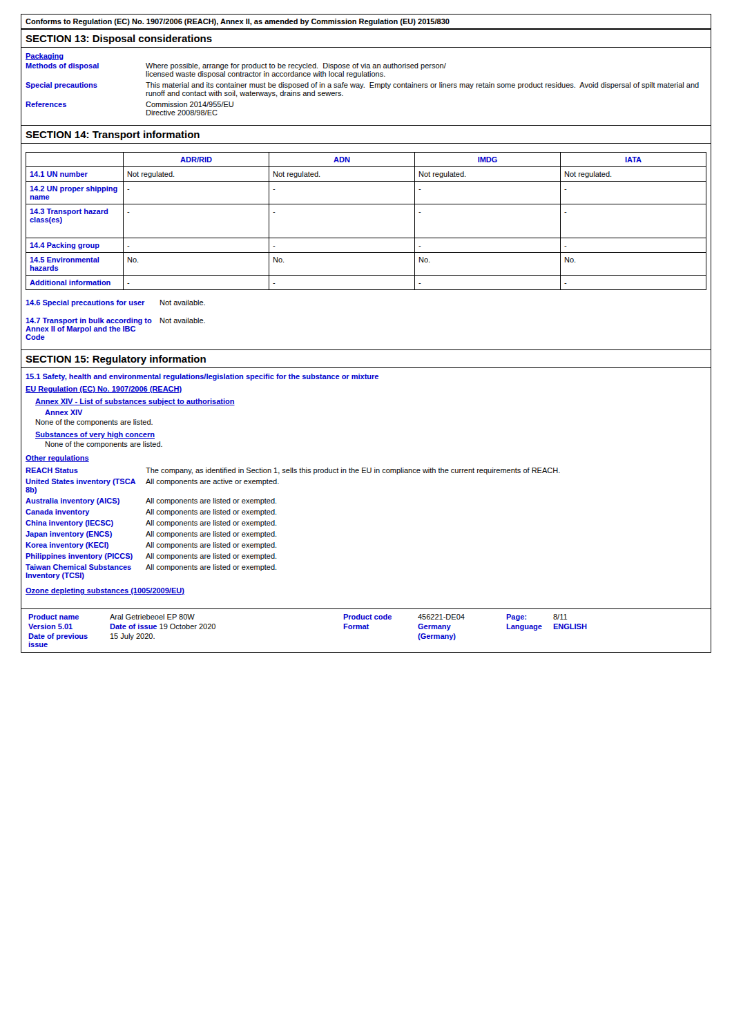Conforms to Regulation (EC) No. 1907/2006 (REACH), Annex II, as amended by Commission Regulation (EU) 2015/830
SECTION 13: Disposal considerations
Packaging
| Methods of disposal | Where possible, arrange for product to be recycled. Dispose of via an authorised person/ licensed waste disposal contractor in accordance with local regulations. |
| Special precautions | This material and its container must be disposed of in a safe way. Empty containers or liners may retain some product residues. Avoid dispersal of spilt material and runoff and contact with soil, waterways, drains and sewers. |
| References | Commission 2014/955/EU Directive 2008/98/EC |
SECTION 14: Transport information
| | ADR/RID | ADN | IMDG | IATA |
| --- | --- | --- | --- | --- |
| 14.1 UN number | Not regulated. | Not regulated. | Not regulated. | Not regulated. |
| 14.2 UN proper shipping name | - | - | - | - |
| 14.3 Transport hazard class(es) | - | - | - | - |
| 14.4 Packing group | - | - | - | - |
| 14.5 Environmental hazards | No. | No. | No. | No. |
| Additional information | - | - | - | - |
| 14.6 Special precautions for user | Not available. |
| 14.7 Transport in bulk according to Annex II of Marpol and the IBC Code | Not available. |
SECTION 15: Regulatory information
15.1 Safety, health and environmental regulations/legislation specific for the substance or mixture
EU Regulation (EC) No. 1907/2006 (REACH)
Annex XIV - List of substances subject to authorisation
Annex XIV
None of the components are listed.
Substances of very high concern
None of the components are listed.
Other regulations
| REACH Status | The company, as identified in Section 1, sells this product in the EU in compliance with the current requirements of REACH. |
| United States inventory (TSCA 8b) | All components are active or exempted. |
| Australia inventory (AICS) | All components are listed or exempted. |
| Canada inventory | All components are listed or exempted. |
| China inventory (IECSC) | All components are listed or exempted. |
| Japan inventory (ENCS) | All components are listed or exempted. |
| Korea inventory (KECI) | All components are listed or exempted. |
| Philippines inventory (PICCS) | All components are listed or exempted. |
| Taiwan Chemical Substances Inventory (TCSI) | All components are listed or exempted. |
Ozone depleting substances (1005/2009/EU)
| Product name | Aral Getriebeoel EP 80W | Product code | 456221-DE04 | Page: | 8/11 |
| Version 5.01 | Date of issue 19 October 2020 | Format | Germany | Language | ENGLISH |
| Date of previous issue | 15 July 2020. | | (Germany) | | |